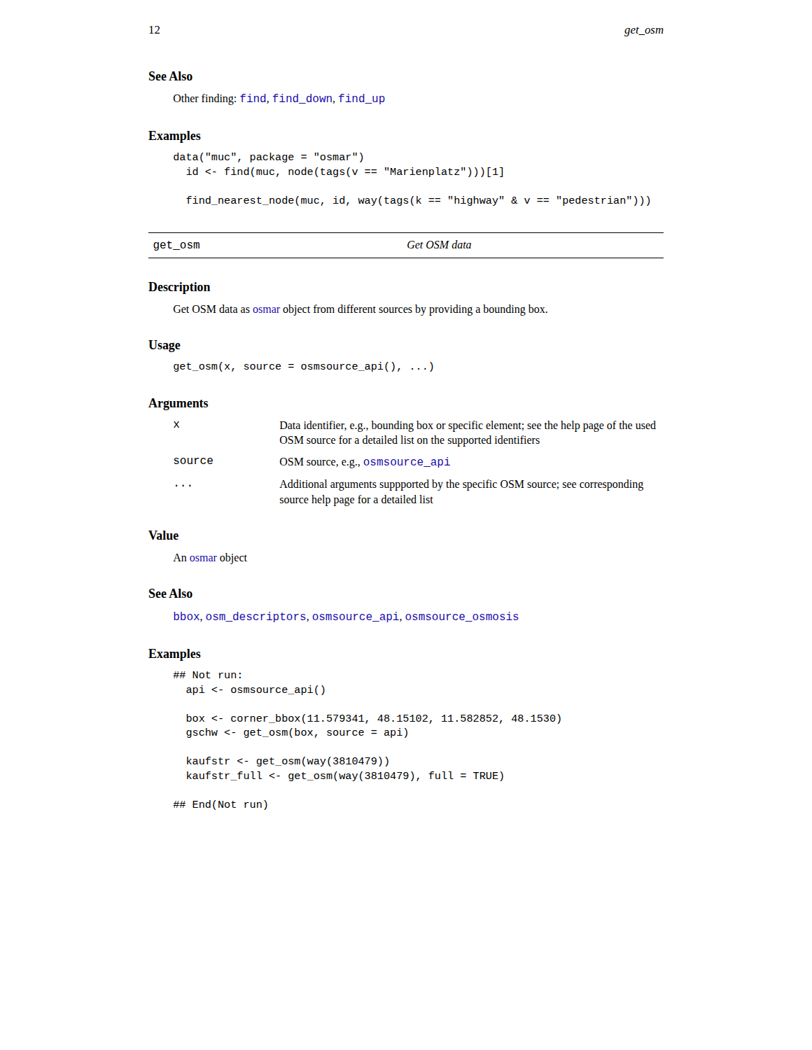12 get_osm
See Also
Other finding: find, find_down, find_up
Examples
data("muc", package = "osmar")
  id <- find(muc, node(tags(v == "Marienplatz")))[1]

  find_nearest_node(muc, id, way(tags(k == "highway" & v == "pedestrian")))
get_osm Get OSM data
Description
Get OSM data as osmar object from different sources by providing a bounding box.
Usage
get_osm(x, source = osmsource_api(), ...)
Arguments
x
Data identifier, e.g., bounding box or specific element; see the help page of the used OSM source for a detailed list on the supported identifiers
source
OSM source, e.g., osmsource_api
...
Additional arguments suppported by the specific OSM source; see corresponding source help page for a detailed list
Value
An osmar object
See Also
bbox, osm_descriptors, osmsource_api, osmsource_osmosis
Examples
## Not run: 
  api <- osmsource_api()

  box <- corner_bbox(11.579341, 48.15102, 11.582852, 48.1530)
  gschw <- get_osm(box, source = api)

  kaufstr <- get_osm(way(3810479))
  kaufstr_full <- get_osm(way(3810479), full = TRUE)

## End(Not run)